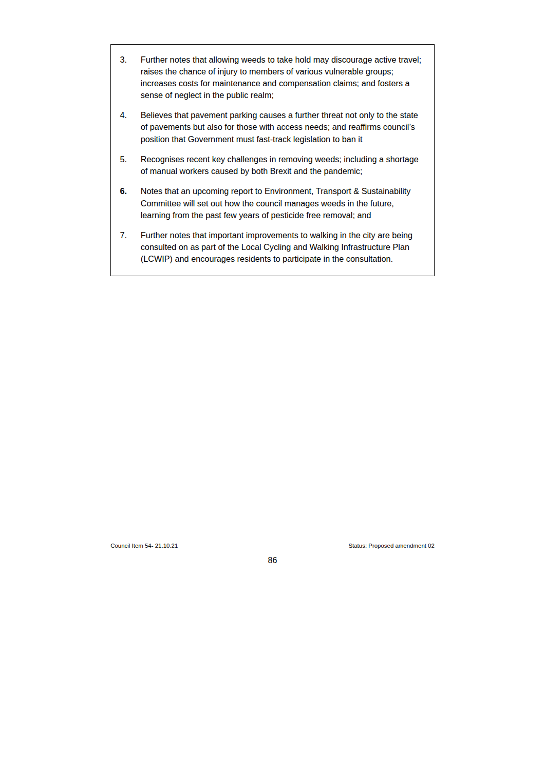3. Further notes that allowing weeds to take hold may discourage active travel; raises the chance of injury to members of various vulnerable groups; increases costs for maintenance and compensation claims; and fosters a sense of neglect in the public realm;
4. Believes that pavement parking causes a further threat not only to the state of pavements but also for those with access needs; and reaffirms council’s position that Government must fast-track legislation to ban it
5. Recognises recent key challenges in removing weeds; including a shortage of manual workers caused by both Brexit and the pandemic;
6. Notes that an upcoming report to Environment, Transport & Sustainability Committee will set out how the council manages weeds in the future, learning from the past few years of pesticide free removal; and
7. Further notes that important improvements to walking in the city are being consulted on as part of the Local Cycling and Walking Infrastructure Plan (LCWIP) and encourages residents to participate in the consultation.
Council Item 54- 21.10.21 Status: Proposed amendment 02
86